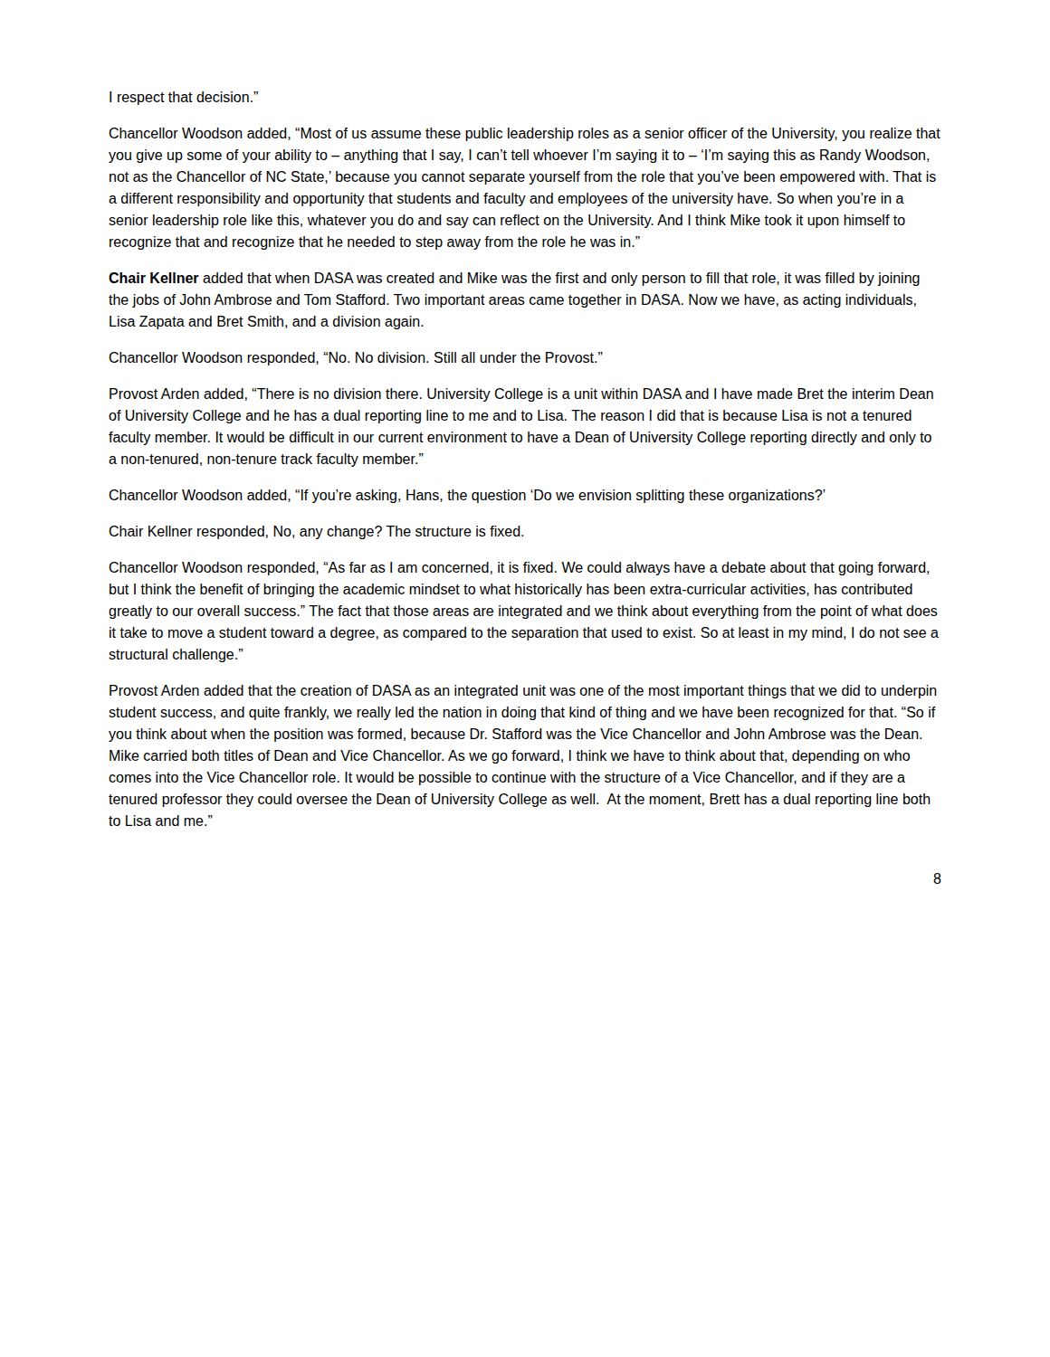I respect that decision.”
Chancellor Woodson added, “Most of us assume these public leadership roles as a senior officer of the University, you realize that you give up some of your ability to – anything that I say, I can’t tell whoever I’m saying it to – ‘I’m saying this as Randy Woodson, not as the Chancellor of NC State,’ because you cannot separate yourself from the role that you’ve been empowered with. That is a different responsibility and opportunity that students and faculty and employees of the university have. So when you’re in a senior leadership role like this, whatever you do and say can reflect on the University. And I think Mike took it upon himself to recognize that and recognize that he needed to step away from the role he was in.”
Chair Kellner added that when DASA was created and Mike was the first and only person to fill that role, it was filled by joining the jobs of John Ambrose and Tom Stafford. Two important areas came together in DASA. Now we have, as acting individuals, Lisa Zapata and Bret Smith, and a division again.
Chancellor Woodson responded, “No. No division. Still all under the Provost.”
Provost Arden added, “There is no division there. University College is a unit within DASA and I have made Bret the interim Dean of University College and he has a dual reporting line to me and to Lisa. The reason I did that is because Lisa is not a tenured faculty member. It would be difficult in our current environment to have a Dean of University College reporting directly and only to a non-tenured, non-tenure track faculty member.”
Chancellor Woodson added, “If you’re asking, Hans, the question ‘Do we envision splitting these organizations?’
Chair Kellner responded, No, any change? The structure is fixed.
Chancellor Woodson responded, “As far as I am concerned, it is fixed. We could always have a debate about that going forward, but I think the benefit of bringing the academic mindset to what historically has been extra-curricular activities, has contributed greatly to our overall success.” The fact that those areas are integrated and we think about everything from the point of what does it take to move a student toward a degree, as compared to the separation that used to exist. So at least in my mind, I do not see a structural challenge.”
Provost Arden added that the creation of DASA as an integrated unit was one of the most important things that we did to underpin student success, and quite frankly, we really led the nation in doing that kind of thing and we have been recognized for that. “So if you think about when the position was formed, because Dr. Stafford was the Vice Chancellor and John Ambrose was the Dean. Mike carried both titles of Dean and Vice Chancellor. As we go forward, I think we have to think about that, depending on who comes into the Vice Chancellor role. It would be possible to continue with the structure of a Vice Chancellor, and if they are a tenured professor they could oversee the Dean of University College as well. At the moment, Brett has a dual reporting line both to Lisa and me.”
8